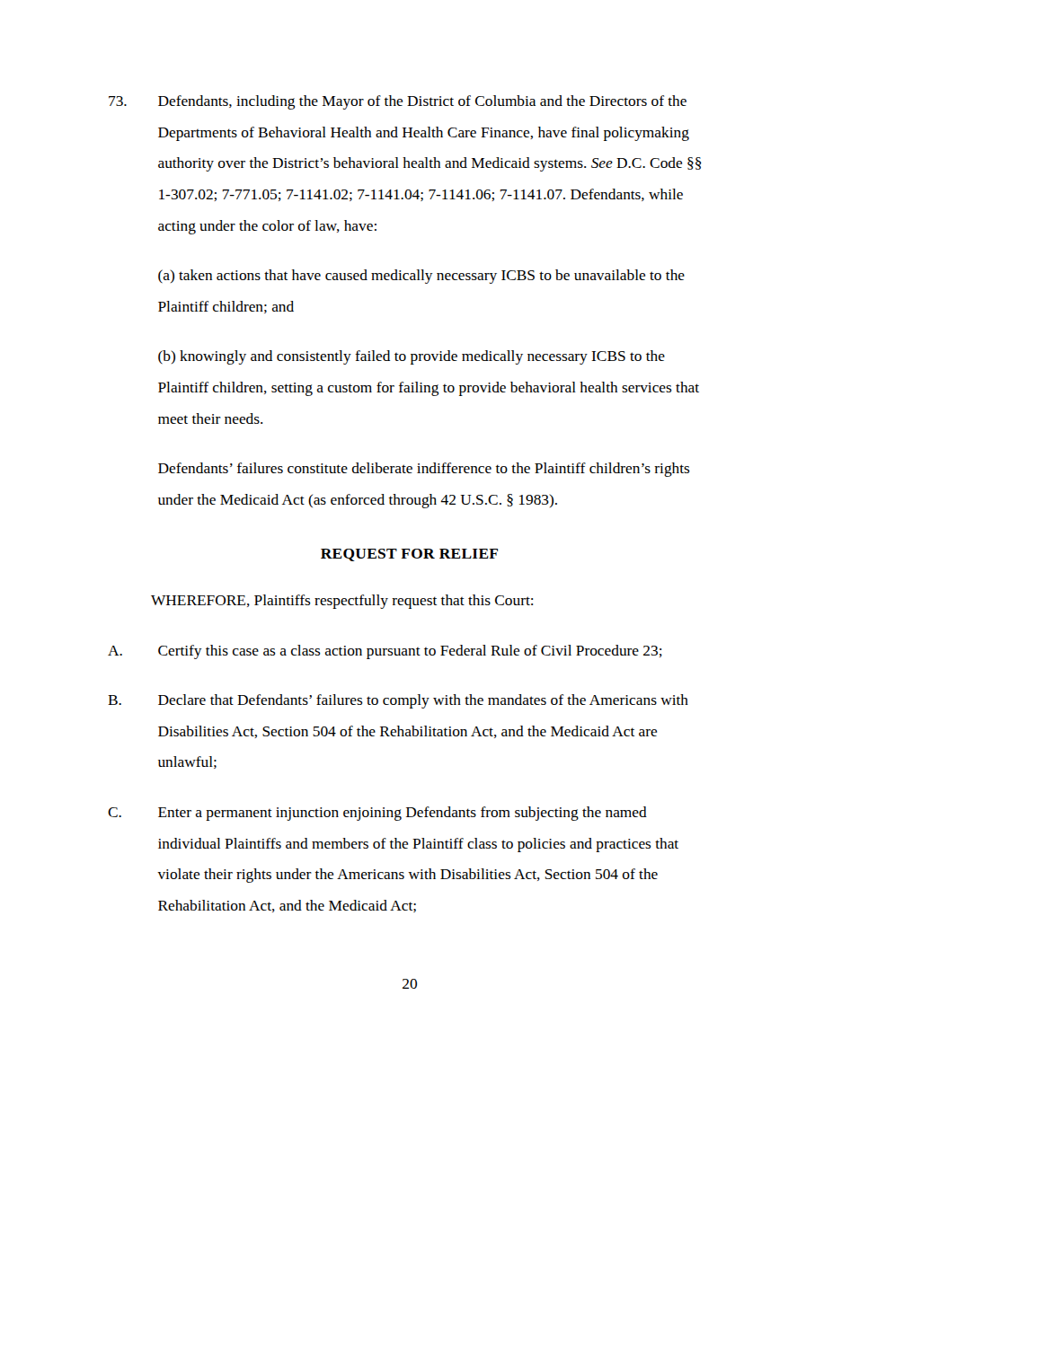73.
Defendants, including the Mayor of the District of Columbia and the Directors of the Departments of Behavioral Health and Health Care Finance, have final policymaking authority over the District’s behavioral health and Medicaid systems. See D.C. Code §§ 1-307.02; 7-771.05; 7-1141.02; 7-1141.04; 7-1141.06; 7-1141.07. Defendants, while acting under the color of law, have:
(a) taken actions that have caused medically necessary ICBS to be unavailable to the Plaintiff children; and
(b) knowingly and consistently failed to provide medically necessary ICBS to the Plaintiff children, setting a custom for failing to provide behavioral health services that meet their needs.
Defendants’ failures constitute deliberate indifference to the Plaintiff children’s rights under the Medicaid Act (as enforced through 42 U.S.C. § 1983).
REQUEST FOR RELIEF
WHEREFORE, Plaintiffs respectfully request that this Court:
A.
Certify this case as a class action pursuant to Federal Rule of Civil Procedure 23;
B.
Declare that Defendants’ failures to comply with the mandates of the Americans with Disabilities Act, Section 504 of the Rehabilitation Act, and the Medicaid Act are unlawful;
C.
Enter a permanent injunction enjoining Defendants from subjecting the named individual Plaintiffs and members of the Plaintiff class to policies and practices that violate their rights under the Americans with Disabilities Act, Section 504 of the Rehabilitation Act, and the Medicaid Act;
20